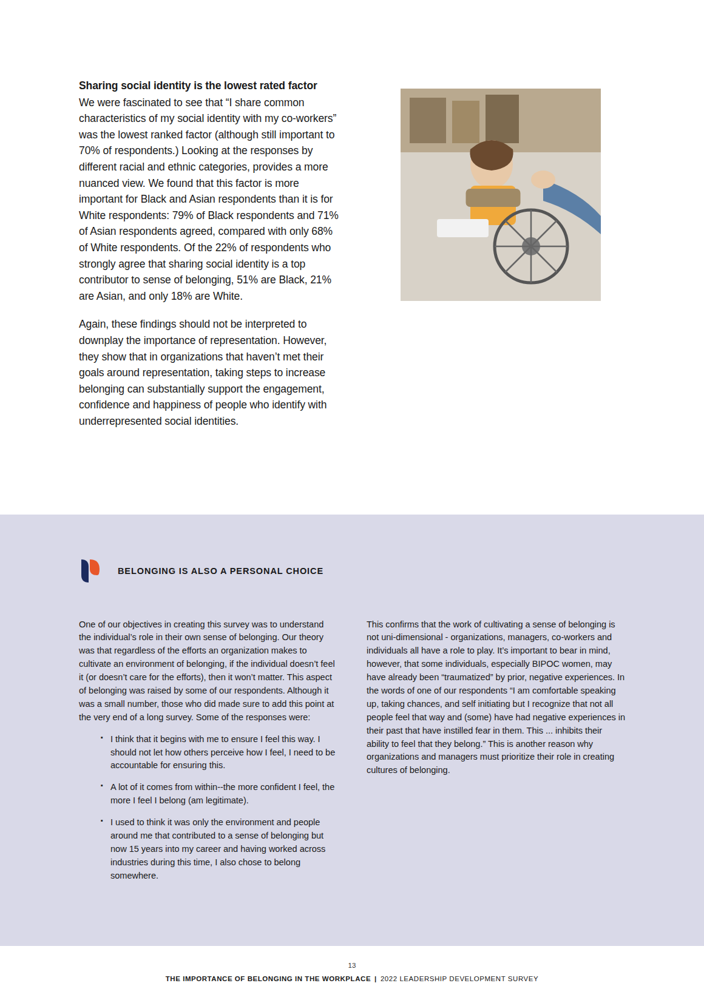Sharing social identity is the lowest rated factor
We were fascinated to see that “I share common characteristics of my social identity with my co-workers” was the lowest ranked factor (although still important to 70% of respondents.) Looking at the responses by different racial and ethnic categories, provides a more nuanced view. We found that this factor is more important for Black and Asian respondents than it is for White respondents: 79% of Black respondents and 71% of Asian respondents agreed, compared with only 68% of White respondents. Of the 22% of respondents who strongly agree that sharing social identity is a top contributor to sense of belonging, 51% are Black, 21% are Asian, and only 18% are White.
Again, these findings should not be interpreted to downplay the importance of representation. However, they show that in organizations that haven’t met their goals around representation, taking steps to increase belonging can substantially support the engagement, confidence and happiness of people who identify with underrepresented social identities.
Belonging is also a personal choice
One of our objectives in creating this survey was to understand the individual’s role in their own sense of belonging. Our theory was that regardless of the efforts an organization makes to cultivate an environment of belonging, if the individual doesn’t feel it (or doesn’t care for the efforts), then it won’t matter. This aspect of belonging was raised by some of our respondents. Although it was a small number, those who did made sure to add this point at the very end of a long survey. Some of the responses were:
I think that it begins with me to ensure I feel this way. I should not let how others perceive how I feel, I need to be accountable for ensuring this.
A lot of it comes from within--the more confident I feel, the more I feel I belong (am legitimate).
I used to think it was only the environment and people around me that contributed to a sense of belonging but now 15 years into my career and having worked across industries during this time, I also chose to belong somewhere.
This confirms that the work of cultivating a sense of belonging is not uni-dimensional - organizations, managers, co-workers and individuals all have a role to play. It’s important to bear in mind, however, that some individuals, especially BIPOC women, may have already been “traumatized” by prior, negative experiences. In the words of one of our respondents “I am comfortable speaking up, taking chances, and self initiating but I recognize that not all people feel that way and (some) have had negative experiences in their past that have instilled fear in them. This ... inhibits their ability to feel that they belong.” This is another reason why organizations and managers must prioritize their role in creating cultures of belonging.
13
THE IMPORTANCE OF BELONGING IN THE WORKPLACE|2022 LEADERSHIP DEVELOPMENT SURVEY